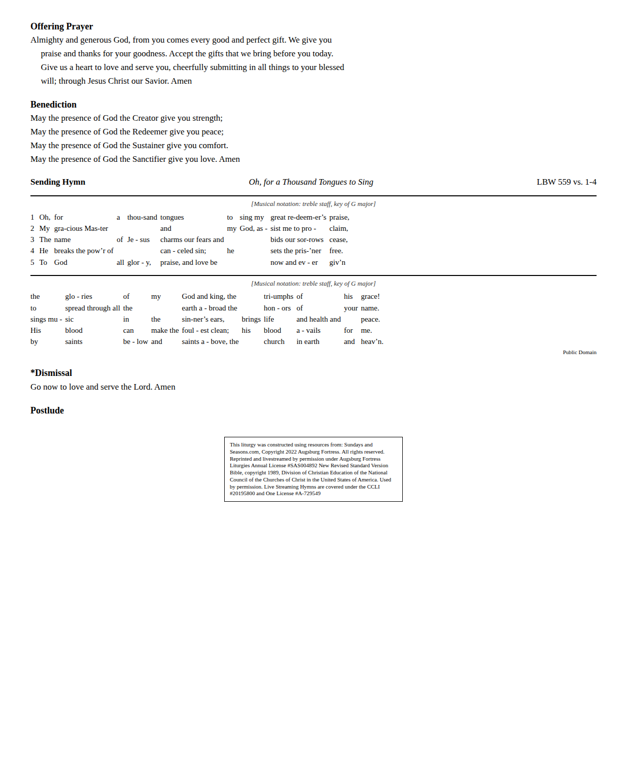Offering Prayer
Almighty and generous God, from you comes every good and perfect gift. We give you
praise and thanks for your goodness. Accept the gifts that we bring before you today.
Give us a heart to love and serve you, cheerfully submitting in all things to your blessed
will; through Jesus Christ our Savior. Amen
Benediction
May the presence of God the Creator give you strength;
May the presence of God the Redeemer give you peace;
May the presence of God the Sustainer give you comfort.
May the presence of God the Sanctifier give you love. Amen
Sending Hymn Oh, for a Thousand Tongues to Sing LBW 559 vs. 1-4
[Musical notation: treble staff, key of G major]
| 1 | Oh, | for | a | thou-sand | tongues | to | sing my | great re-deem-er’s | praise, |
| 2 | My | gra-cious Mas-ter | | | and | my | God, as - | sist me to pro - | claim, |
| 3 | The | name | of | Je - sus | charms our fears and | | | bids our sor-rows | cease, |
| 4 | He | breaks the pow’r of | | | can - celed sin; | he | | sets the pris-’ner | free. |
| 5 | To | God | all | glor - y, | praise, and love be | | | now and ev - er | giv’n |
[Musical notation: treble staff, key of G major]
| the | glo - ries | of | my | God and king, the | | tri-umphs | of | his | grace! |
| to | spread through all | the | | earth a - broad the | | hon - ors | of | your | name. |
| sings mu - | sic | in | the | sin-ner’s ears, | brings | life | and health and | | peace. |
| His | blood | can | make the | foul - est clean; | his | blood | a - vails | for | me. |
| by | saints | be - low | and | saints a - bove, the | | church | in earth | and | heav’n. |
Public Domain
*Dismissal
Go now to love and serve the Lord. Amen
Postlude
This liturgy was constructed using resources from: Sundays and Seasons.com, Copyright 2022 Augsburg Fortress. All rights reserved. Reprinted and livestreamed by permission under Augsburg Fortress Liturgies Annual License #SAS004892 New Revised Standard Version Bible, copyright 1989, Division of Christian Education of the National Council of the Churches of Christ in the United States of America. Used by permission. Live Streaming Hymns are covered under the CCLI #20195800 and One License #A-729549